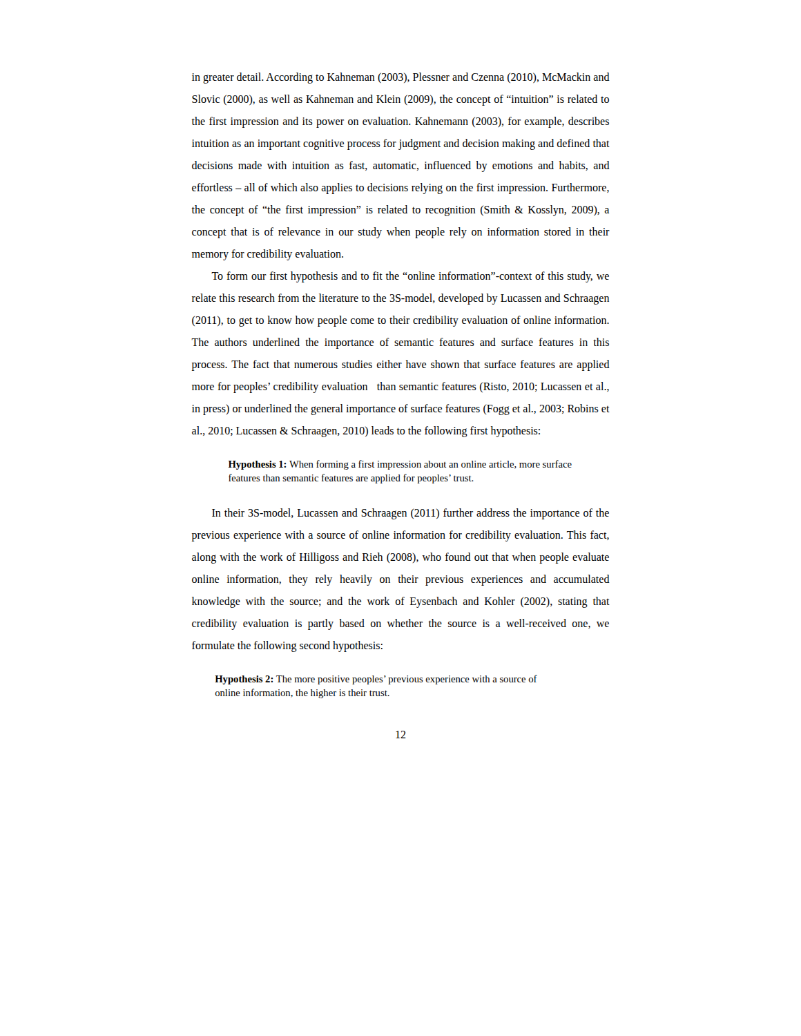in greater detail. According to Kahneman (2003), Plessner and Czenna (2010), McMackin and Slovic (2000), as well as Kahneman and Klein (2009), the concept of “intuition” is related to the first impression and its power on evaluation. Kahnemann (2003), for example, describes intuition as an important cognitive process for judgment and decision making and defined that decisions made with intuition as fast, automatic, influenced by emotions and habits, and effortless – all of which also applies to decisions relying on the first impression. Furthermore, the concept of “the first impression” is related to recognition (Smith & Kosslyn, 2009), a concept that is of relevance in our study when people rely on information stored in their memory for credibility evaluation.
To form our first hypothesis and to fit the “online information”-context of this study, we relate this research from the literature to the 3S-model, developed by Lucassen and Schraagen (2011), to get to know how people come to their credibility evaluation of online information. The authors underlined the importance of semantic features and surface features in this process. The fact that numerous studies either have shown that surface features are applied more for peoples’ credibility evaluation than semantic features (Risto, 2010; Lucassen et al., in press) or underlined the general importance of surface features (Fogg et al., 2003; Robins et al., 2010; Lucassen & Schraagen, 2010) leads to the following first hypothesis:
Hypothesis 1: When forming a first impression about an online article, more surface features than semantic features are applied for peoples’ trust.
In their 3S-model, Lucassen and Schraagen (2011) further address the importance of the previous experience with a source of online information for credibility evaluation. This fact, along with the work of Hilligoss and Rieh (2008), who found out that when people evaluate online information, they rely heavily on their previous experiences and accumulated knowledge with the source; and the work of Eysenbach and Kohler (2002), stating that credibility evaluation is partly based on whether the source is a well-received one, we formulate the following second hypothesis:
Hypothesis 2: The more positive peoples’ previous experience with a source of online information, the higher is their trust.
12